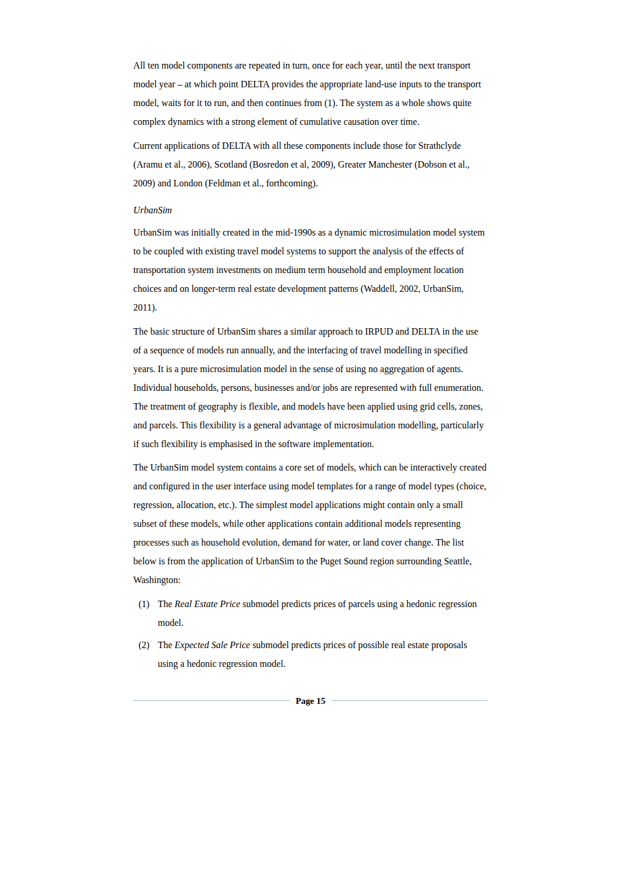All ten model components are repeated in turn, once for each year, until the next transport model year – at which point DELTA provides the appropriate land-use inputs to the transport model, waits for it to run, and then continues from (1). The system as a whole shows quite complex dynamics with a strong element of cumulative causation over time.
Current applications of DELTA with all these components include those for Strathclyde (Aramu et al., 2006), Scotland (Bosredon et al, 2009), Greater Manchester (Dobson et al., 2009) and London (Feldman et al., forthcoming).
UrbanSim
UrbanSim was initially created in the mid-1990s as a dynamic microsimulation model system to be coupled with existing travel model systems to support the analysis of the effects of transportation system investments on medium term household and employment location choices and on longer-term real estate development patterns (Waddell, 2002, UrbanSim, 2011).
The basic structure of UrbanSim shares a similar approach to IRPUD and DELTA in the use of a sequence of models run annually, and the interfacing of travel modelling in specified years. It is a pure microsimulation model in the sense of using no aggregation of agents. Individual households, persons, businesses and/or jobs are represented with full enumeration. The treatment of geography is flexible, and models have been applied using grid cells, zones, and parcels. This flexibility is a general advantage of microsimulation modelling, particularly if such flexibility is emphasised in the software implementation.
The UrbanSim model system contains a core set of models, which can be interactively created and configured in the user interface using model templates for a range of model types (choice, regression, allocation, etc.). The simplest model applications might contain only a small subset of these models, while other applications contain additional models representing processes such as household evolution, demand for water, or land cover change. The list below is from the application of UrbanSim to the Puget Sound region surrounding Seattle, Washington:
(1) The Real Estate Price submodel predicts prices of parcels using a hedonic regression model.
(2) The Expected Sale Price submodel predicts prices of possible real estate proposals using a hedonic regression model.
Page 15